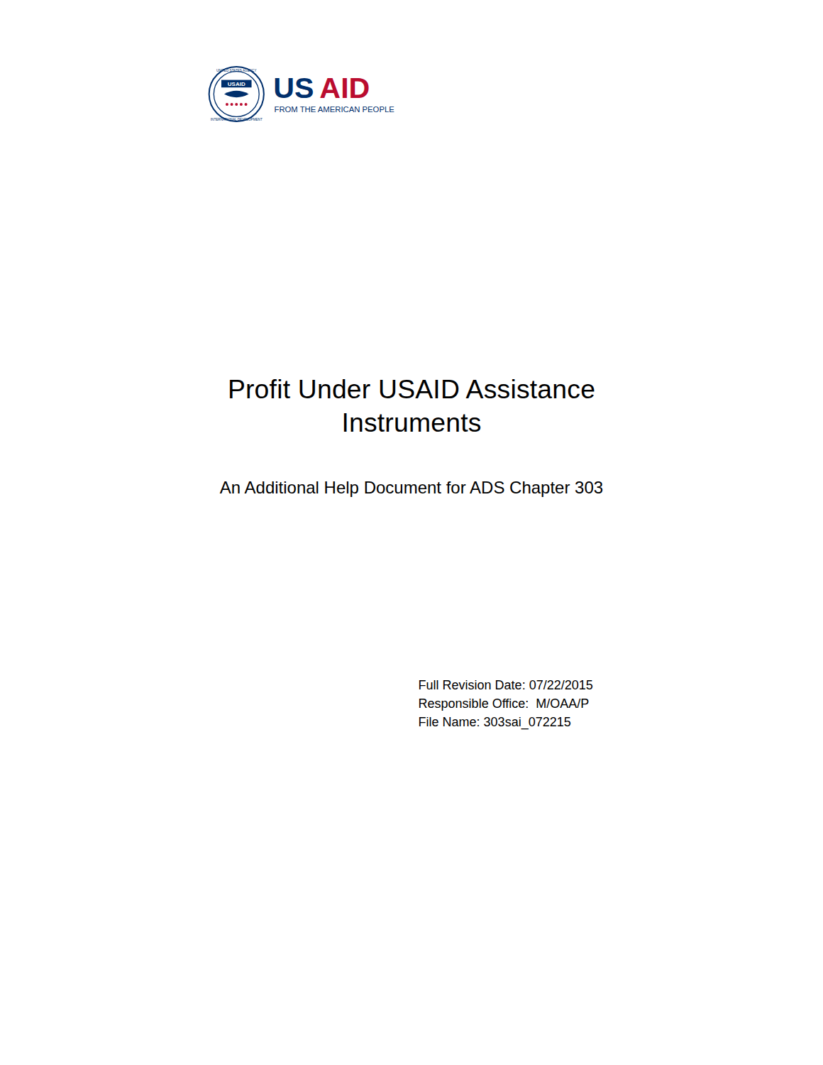Profit Under USAID Assistance
Instruments
An Additional Help Document for ADS Chapter 303
Full Revision Date: 07/22/2015
Responsible Office: M/OAA/P
File Name: 303sai_072215